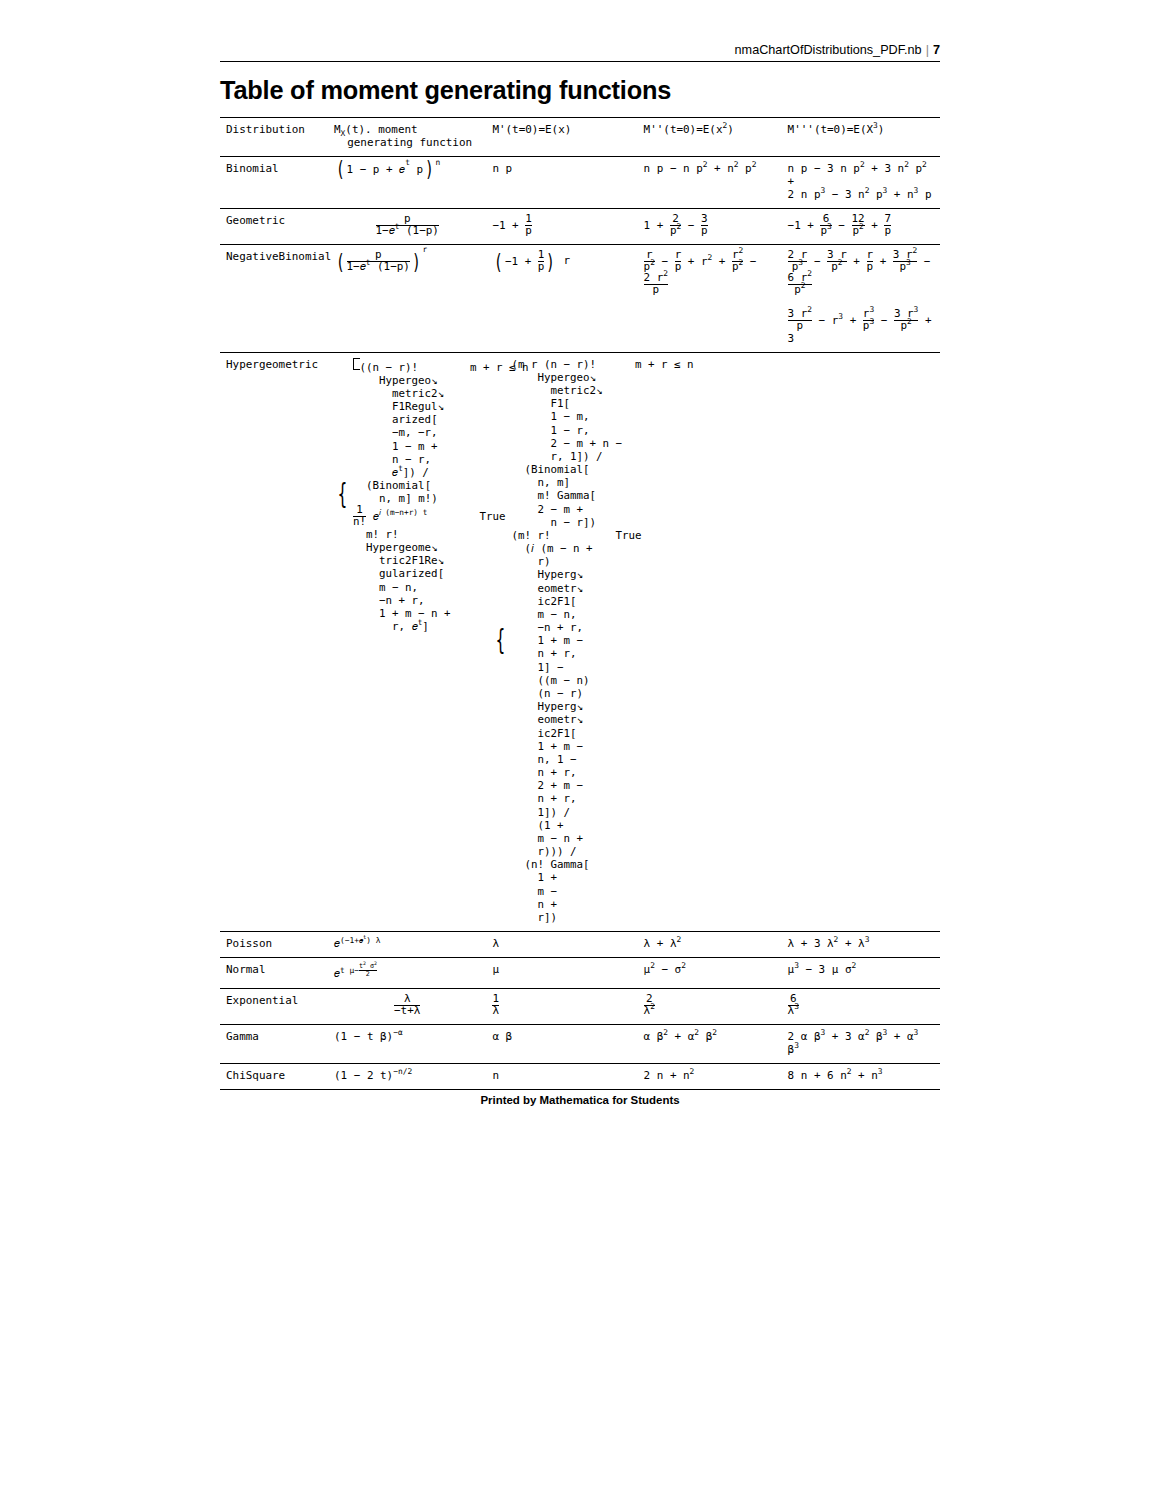nmaChartOfDistributions_PDF.nb|7
Table of moment generating functions
| Distribution | M X (t). moment generating function | M'(t=0)=E(x) | M''(t=0)=E(x 2 ) | M'''(t=0)=E(X 3 ) |
| --- | --- | --- | --- | --- |
| Binomial | ( 1 − p + 𝑒 t p ) n | n p | n p − n p 2 + n 2 p 2 | n p − 3 n p 2 + 3 n 2 p 2 + 2 n p 3 − 3 n 2 p 3 + n 3 p |
| Geometric | p 1−𝑒 t (1−p) | −1 + 1 p | 1 + 2 p 2 − 3 p | −1 + 6 p 3 − 12 p 2 + 7 p |
| NegativeBinomial | ( p 1−𝑒 t (1−p) ) r | ( −1 + 1 p ) r | r p 2 − r p + r 2 + r 2 p 2 − 2 r 2 p | 2 r p 3 − 3 r p 2 + r p + 3 r 2 p 3 − 6 r 2 p 2 3 r 2 p − r 3 + r 3 p 3 − 3 r 3 p 2 + 3 |
| Hypergeometric | { ((n − r)! m + r ≤ n Hypergeo↘ metric2↘ F1Regul↘ arized [ −m, −r, 1 − m + n − r, 𝑒 t ] ) / (Binomial [ n, m ] m!) 1 n! 𝑒 𝑖 (m−n+r) t True m! r! Hypergeome↘ tric2F1Re↘ gularized [ m − n, −n + r, 1 + m − n + r, 𝑒 t ] | { (m r (n − r)! m + r ≤ n Hypergeo↘ metric2↘ F1 [ 1 − m, 1 − r, 2 − m + n − r, 1 ] ) / (Binomial [ n, m ] m! Gamma [ 2 − m + n − r ] ) (m! r! True (𝑖 (m − n + r) Hyperg↘ eometr↘ ic2F1 [ m − n, −n + r, 1 + m − n + r, 1 ] − ((m − n) (n − r) Hyperg↘ eometr↘ ic2F1 [ 1 + m − n, 1 − n + r, 2 + m − n + r, 1 ] ) / (1 + m − n + r))) / (n! Gamma [ 1 + m − n + r ] ) | | |
| Poisson | 𝑒 (−1+𝑒 t ) λ | λ | λ + λ 2 | λ + 3 λ 2 + λ 3 |
| Normal | 𝑒 t μ− t 2 σ 2 2 | μ | μ 2 − σ 2 | μ 3 − 3 μ σ 2 |
| Exponential | λ −t+λ | 1 λ | 2 λ 2 | 6 λ 3 |
| Gamma | (1 − t β) −α | α β | α β 2 + α 2 β 2 | 2 α β 3 + 3 α 2 β 3 + α 3 β 3 |
| ChiSquare | (1 − 2 t) −n/2 | n | 2 n + n 2 | 8 n + 6 n 2 + n 3 |
Printed by Mathematica for Students